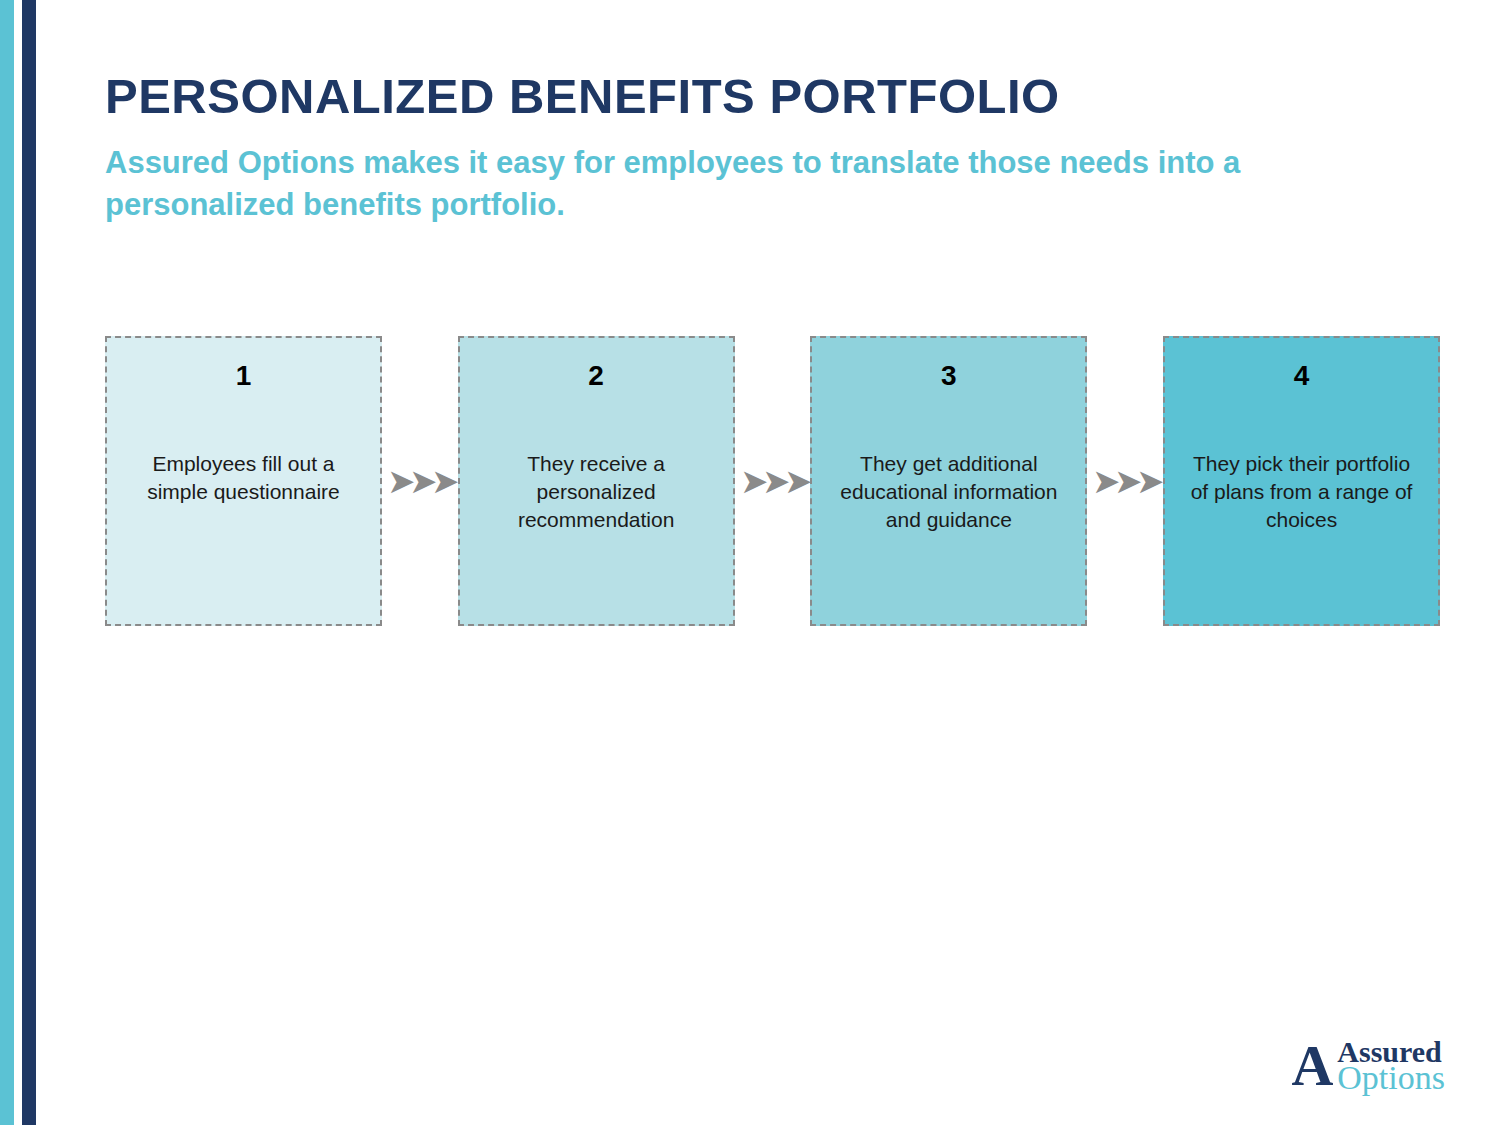PERSONALIZED BENEFITS PORTFOLIO
Assured Options makes it easy for employees to translate those needs into a personalized benefits portfolio.
1
Employees fill out a simple questionnaire
➤➤➤
2
They receive a personalized recommendation
➤➤➤
3
They get additional educational information and guidance
➤➤➤
4
They pick their portfolio of plans from a range of choices
AAssured Options